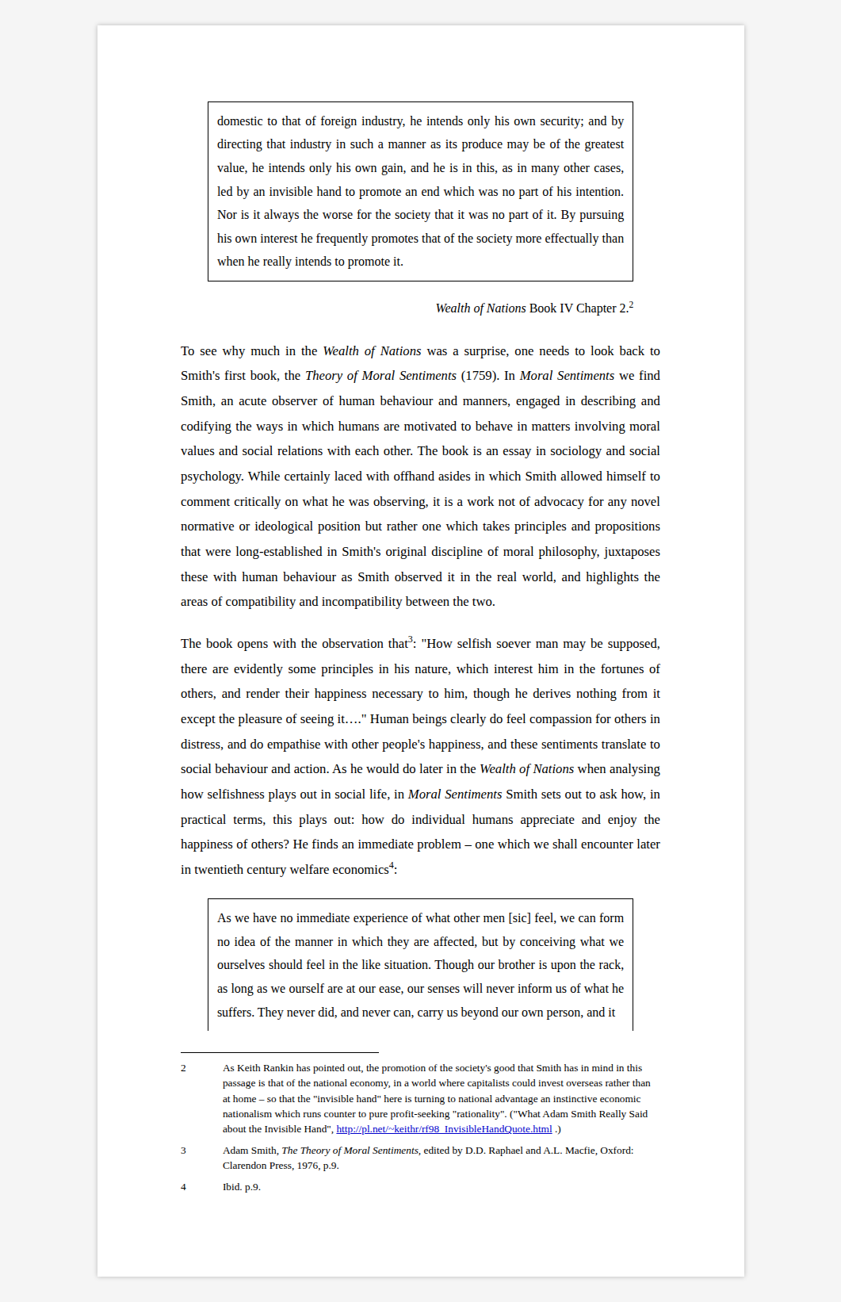domestic to that of foreign industry, he intends only his own security; and by directing that industry in such a manner as its produce may be of the greatest value, he intends only his own gain, and he is in this, as in many other cases, led by an invisible hand to promote an end which was no part of his intention. Nor is it always the worse for the society that it was no part of it. By pursuing his own interest he frequently promotes that of the society more effectually than when he really intends to promote it.
Wealth of Nations Book IV Chapter 2.2
To see why much in the Wealth of Nations was a surprise, one needs to look back to Smith's first book, the Theory of Moral Sentiments (1759). In Moral Sentiments we find Smith, an acute observer of human behaviour and manners, engaged in describing and codifying the ways in which humans are motivated to behave in matters involving moral values and social relations with each other. The book is an essay in sociology and social psychology. While certainly laced with offhand asides in which Smith allowed himself to comment critically on what he was observing, it is a work not of advocacy for any novel normative or ideological position but rather one which takes principles and propositions that were long-established in Smith's original discipline of moral philosophy, juxtaposes these with human behaviour as Smith observed it in the real world, and highlights the areas of compatibility and incompatibility between the two.
The book opens with the observation that3: "How selfish soever man may be supposed, there are evidently some principles in his nature, which interest him in the fortunes of others, and render their happiness necessary to him, though he derives nothing from it except the pleasure of seeing it…." Human beings clearly do feel compassion for others in distress, and do empathise with other people's happiness, and these sentiments translate to social behaviour and action. As he would do later in the Wealth of Nations when analysing how selfishness plays out in social life, in Moral Sentiments Smith sets out to ask how, in practical terms, this plays out: how do individual humans appreciate and enjoy the happiness of others? He finds an immediate problem – one which we shall encounter later in twentieth century welfare economics4:
As we have no immediate experience of what other men [sic] feel, we can form no idea of the manner in which they are affected, but by conceiving what we ourselves should feel in the like situation. Though our brother is upon the rack, as long as we ourself are at our ease, our senses will never inform us of what he suffers. They never did, and never can, carry us beyond our own person, and it
2
As Keith Rankin has pointed out, the promotion of the society's good that Smith has in mind in this passage is that of the national economy, in a world where capitalists could invest overseas rather than at home – so that the "invisible hand" here is turning to national advantage an instinctive economic nationalism which runs counter to pure profit-seeking "rationality". ("What Adam Smith Really Said about the Invisible Hand", http://pl.net/~keithr/rf98_InvisibleHandQuote.html .)
3
Adam Smith, The Theory of Moral Sentiments, edited by D.D. Raphael and A.L. Macfie, Oxford: Clarendon Press, 1976, p.9.
4
Ibid. p.9.